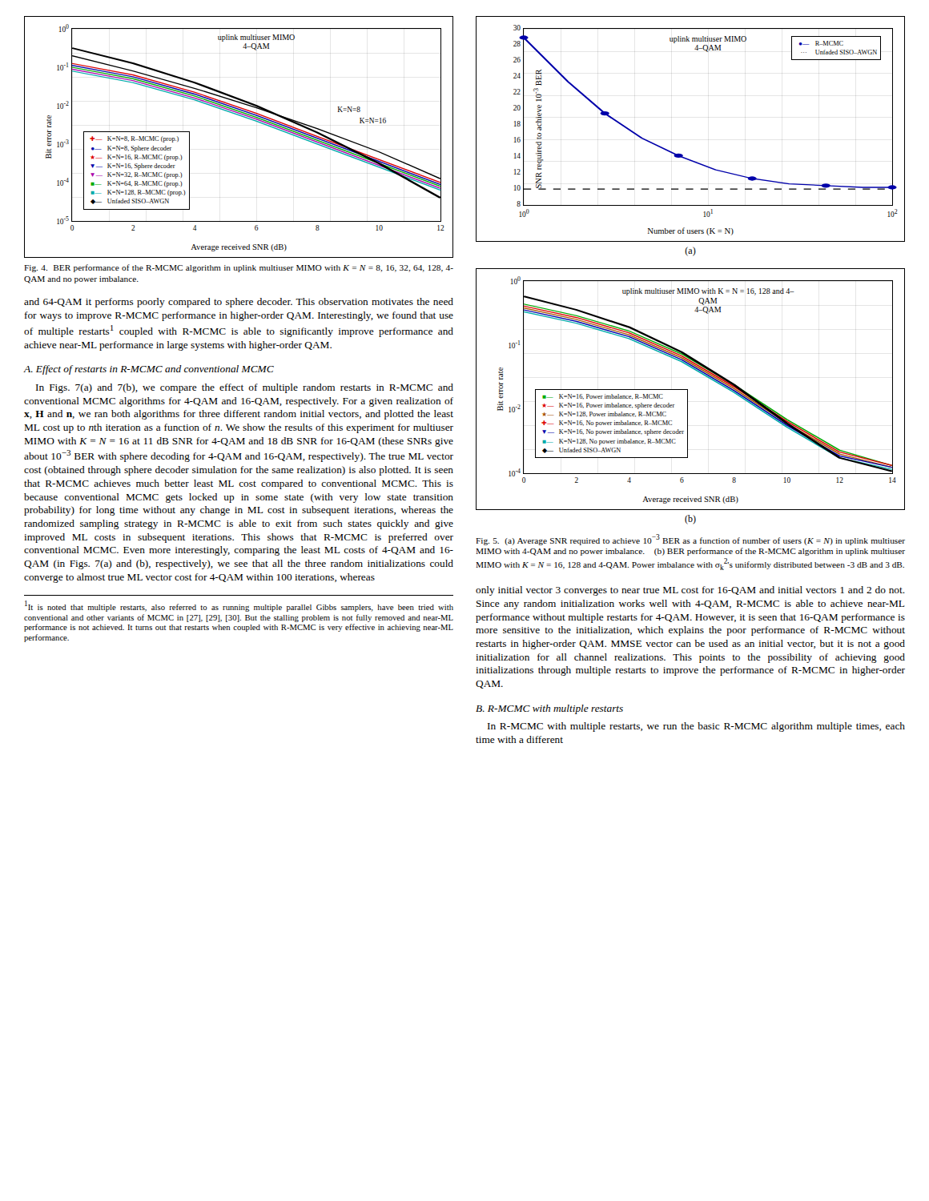Bit error rate
Average received SNR (dB)
100 10-1 10-2 10-3 10-4 10-5 0 2 4 6 8 10 12
uplink multiuser MIMO
4–QAM
K=N=8 K=N=16
✚—K=N=8, R–MCMC (prop.)
●—K=N=8, Sphere decoder
★—K=N=16, R–MCMC (prop.)
▼—K=N=16, Sphere decoder
▼—K=N=32, R–MCMC (prop.)
■—K=N=64, R–MCMC (prop.)
■—K=N=128, R–MCMC (prop.)
◆—Unfaded SISO–AWGN
Fig. 4. BER performance of the R-MCMC algorithm in uplink multiuser MIMO with K = N = 8, 16, 32, 64, 128, 4-QAM and no power imbalance.
and 64-QAM it performs poorly compared to sphere decoder. This observation motivates the need for ways to improve R-MCMC performance in higher-order QAM. Interestingly, we found that use of multiple restarts1 coupled with R-MCMC is able to significantly improve performance and achieve near-ML performance in large systems with higher-order QAM.
A. Effect of restarts in R-MCMC and conventional MCMC
In Figs. 7(a) and 7(b), we compare the effect of multiple random restarts in R-MCMC and conventional MCMC algorithms for 4-QAM and 16-QAM, respectively. For a given realization of x, H and n, we ran both algorithms for three different random initial vectors, and plotted the least ML cost up to nth iteration as a function of n. We show the results of this experiment for multiuser MIMO with K = N = 16 at 11 dB SNR for 4-QAM and 18 dB SNR for 16-QAM (these SNRs give about 10−3 BER with sphere decoding for 4-QAM and 16-QAM, respectively). The true ML vector cost (obtained through sphere decoder simulation for the same realization) is also plotted. It is seen that R-MCMC achieves much better least ML cost compared to conventional MCMC. This is because conventional MCMC gets locked up in some state (with very low state transition probability) for long time without any change in ML cost in subsequent iterations, whereas the randomized sampling strategy in R-MCMC is able to exit from such states quickly and give improved ML costs in subsequent iterations. This shows that R-MCMC is preferred over conventional MCMC. Even more interestingly, comparing the least ML costs of 4-QAM and 16-QAM (in Figs. 7(a) and (b), respectively), we see that all the three random initializations could converge to almost true ML vector cost for 4-QAM within 100 iterations, whereas
1It is noted that multiple restarts, also referred to as running multiple parallel Gibbs samplers, have been tried with conventional and other variants of MCMC in [27], [29], [30]. But the stalling problem is not fully removed and near-ML performance is not achieved. It turns out that restarts when coupled with R-MCMC is very effective in achieving near-ML performance.
SNR required to achieve 10-3 BER
Number of users (K = N)
30 28 26 24 22 20 18 16 14 12 10 8 100 101 102
uplink multiuser MIMO
4–QAM
●—R–MCMC
···Unfaded SISO–AWGN
(a)
Bit error rate
Average received SNR (dB)
100 10-1 10-2 10-4 0 2 4 6 8 10 12 14
uplink multiuser MIMO with K = N = 16, 128 and 4–QAM
4–QAM
■—K=N=16, Power imbalance, R–MCMC
★—K=N=16, Power imbalance, sphere decoder
★—K=N=128, Power imbalance, R–MCMC
✚—K=N=16, No power imbalance, R–MCMC
▼—K=N=16, No power imbalance, sphere decoder
■—K=N=128, No power imbalance, R–MCMC
◆—Unfaded SISO–AWGN
(b)
Fig. 5. (a) Average SNR required to achieve 10−3 BER as a function of number of users (K = N) in uplink multiuser MIMO with 4-QAM and no power imbalance. (b) BER performance of the R-MCMC algorithm in uplink multiuser MIMO with K = N = 16, 128 and 4-QAM. Power imbalance with σk2's uniformly distributed between -3 dB and 3 dB.
only initial vector 3 converges to near true ML cost for 16-QAM and initial vectors 1 and 2 do not. Since any random initialization works well with 4-QAM, R-MCMC is able to achieve near-ML performance without multiple restarts for 4-QAM. However, it is seen that 16-QAM performance is more sensitive to the initialization, which explains the poor performance of R-MCMC without restarts in higher-order QAM. MMSE vector can be used as an initial vector, but it is not a good initialization for all channel realizations. This points to the possibility of achieving good initializations through multiple restarts to improve the performance of R-MCMC in higher-order QAM.
B. R-MCMC with multiple restarts
In R-MCMC with multiple restarts, we run the basic R-MCMC algorithm multiple times, each time with a different